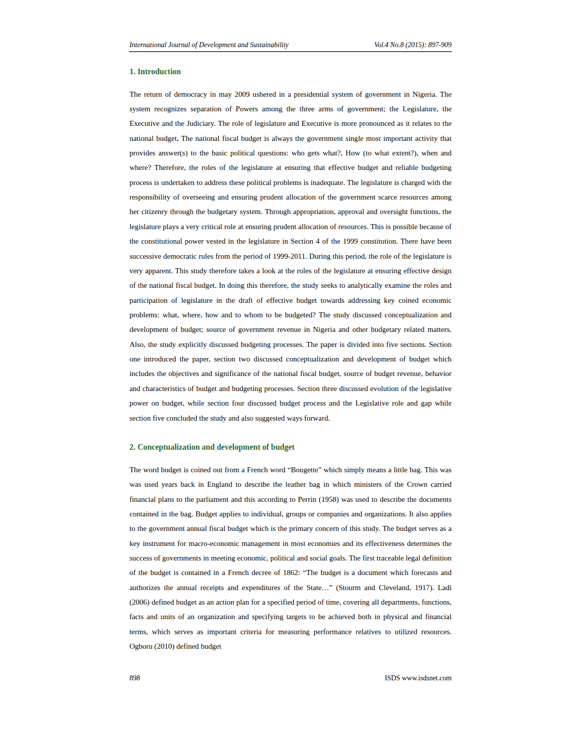International Journal of Development and Sustainability Vol.4 No.8 (2015): 897-909
1. Introduction
The return of democracy in may 2009 ushered in a presidential system of government in Nigeria. The system recognizes separation of Powers among the three arms of government; the Legislature, the Executive and the Judiciary. The role of legislature and Executive is more pronounced as it relates to the national budget. The national fiscal budget is always the government single most important activity that provides answer(s) to the basic political questions: who gets what?, How (to what extent?), when and where? Therefore, the roles of the legislature at ensuring that effective budget and reliable budgeting process is undertaken to address these political problems is inadequate. The legislature is charged with the responsibility of overseeing and ensuring prudent allocation of the government scarce resources among her citizenry through the budgetary system. Through appropriation, approval and oversight functions, the legislature plays a very critical role at ensuring prudent allocation of resources. This is possible because of the constitutional power vested in the legislature in Section 4 of the 1999 constitution. There have been successive democratic rules from the period of 1999-2011. During this period, the role of the legislature is very apparent. This study therefore takes a look at the roles of the legislature at ensuring effective design of the national fiscal budget. In doing this therefore, the study seeks to analytically examine the roles and participation of legislature in the draft of effective budget towards addressing key coined economic problems: what, where, how and to whom to be budgeted? The study discussed conceptualization and development of budget; source of government revenue in Nigeria and other budgetary related matters. Also, the study explicitly discussed budgeting processes. The paper is divided into five sections. Section one introduced the paper, section two discussed conceptualization and development of budget which includes the objectives and significance of the national fiscal budget, source of budget revenue, behavior and characteristics of budget and budgeting processes. Section three discussed evolution of the legislative power on budget, while section four discussed budget process and the Legislative role and gap while section five concluded the study and also suggested ways forward.
2. Conceptualization and development of budget
The word budget is coined out from a French word “Bougette” which simply means a little bag. This was was used years back in England to describe the leather bag in which ministers of the Crown carried financial plans to the parliament and this according to Perrin (1958) was used to describe the documents contained in the bag. Budget applies to individual, groups or companies and organizations. It also applies to the government annual fiscal budget which is the primary concern of this study. The budget serves as a key instrument for macro-economic management in most economies and its effectiveness determines the success of governments in meeting economic, political and social goals. The first traceable legal definition of the budget is contained in a French decree of 1862: “The budget is a document which forecasts and authorizes the annual receipts and expenditures of the State…” (Stourm and Cleveland, 1917). Ladi (2006) defined budget as an action plan for a specified period of time, covering all departments, functions, facts and units of an organization and specifying targets to be achieved both in physical and financial terms, which serves as important criteria for measuring performance relatives to utilized resources. Ogboru (2010) defined budget
898 ISDS www.isdsnet.com